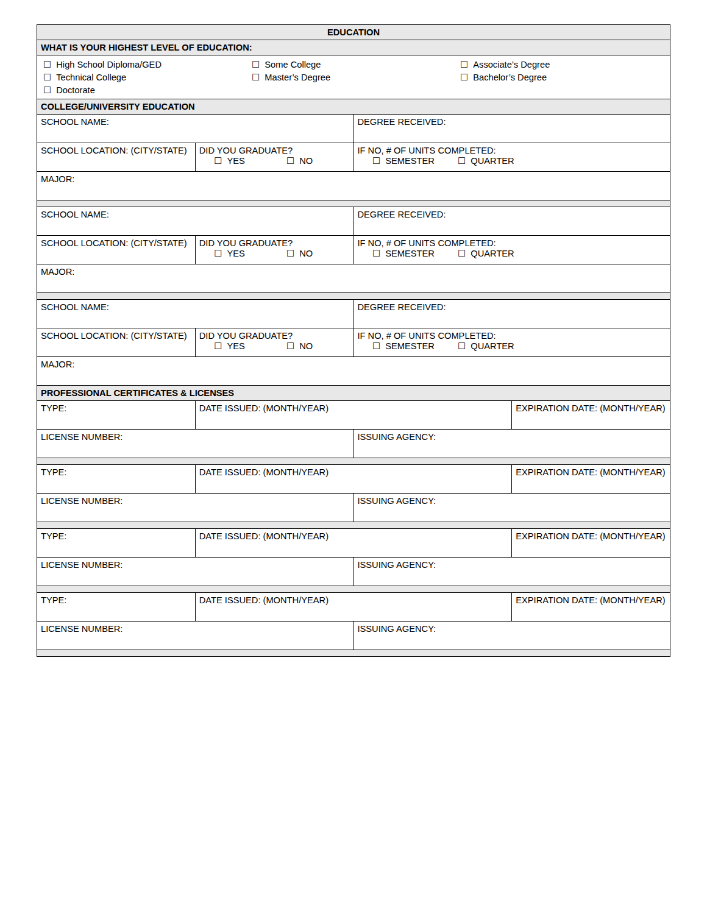| EDUCATION |
| WHAT IS YOUR HIGHEST LEVEL OF EDUCATION: |
| / ☐ High School Diploma/GED / ☐ Some College / ☐ Associate’s Degree / / ☐ Technical College / ☐ Master’s Degree / ☐ Bachelor’s Degree / / ☐ Doctorate / / / |
| COLLEGE/UNIVERSITY EDUCATION |
| SCHOOL NAME: | DEGREE RECEIVED: |
| SCHOOL LOCATION: (CITY/STATE) | DID YOU GRADUATE? ☐ YES ☐ NO | IF NO, # OF UNITS COMPLETED: ☐ SEMESTER ☐ QUARTER |
| MAJOR: |
| SCHOOL NAME: | DEGREE RECEIVED: |
| SCHOOL LOCATION: (CITY/STATE) | DID YOU GRADUATE? ☐ YES ☐ NO | IF NO, # OF UNITS COMPLETED: ☐ SEMESTER ☐ QUARTER |
| MAJOR: |
| SCHOOL NAME: | DEGREE RECEIVED: |
| SCHOOL LOCATION: (CITY/STATE) | DID YOU GRADUATE? ☐ YES ☐ NO | IF NO, # OF UNITS COMPLETED: ☐ SEMESTER ☐ QUARTER |
| MAJOR: |
| PROFESSIONAL CERTIFICATES & LICENSES |
| TYPE: | DATE ISSUED: (MONTH/YEAR) | EXPIRATION DATE: (MONTH/YEAR) |
| LICENSE NUMBER: | ISSUING AGENCY: |
| TYPE: | DATE ISSUED: (MONTH/YEAR) | EXPIRATION DATE: (MONTH/YEAR) |
| LICENSE NUMBER: | ISSUING AGENCY: |
| TYPE: | DATE ISSUED: (MONTH/YEAR) | EXPIRATION DATE: (MONTH/YEAR) |
| LICENSE NUMBER: | ISSUING AGENCY: |
| TYPE: | DATE ISSUED: (MONTH/YEAR) | EXPIRATION DATE: (MONTH/YEAR) |
| LICENSE NUMBER: | ISSUING AGENCY: |